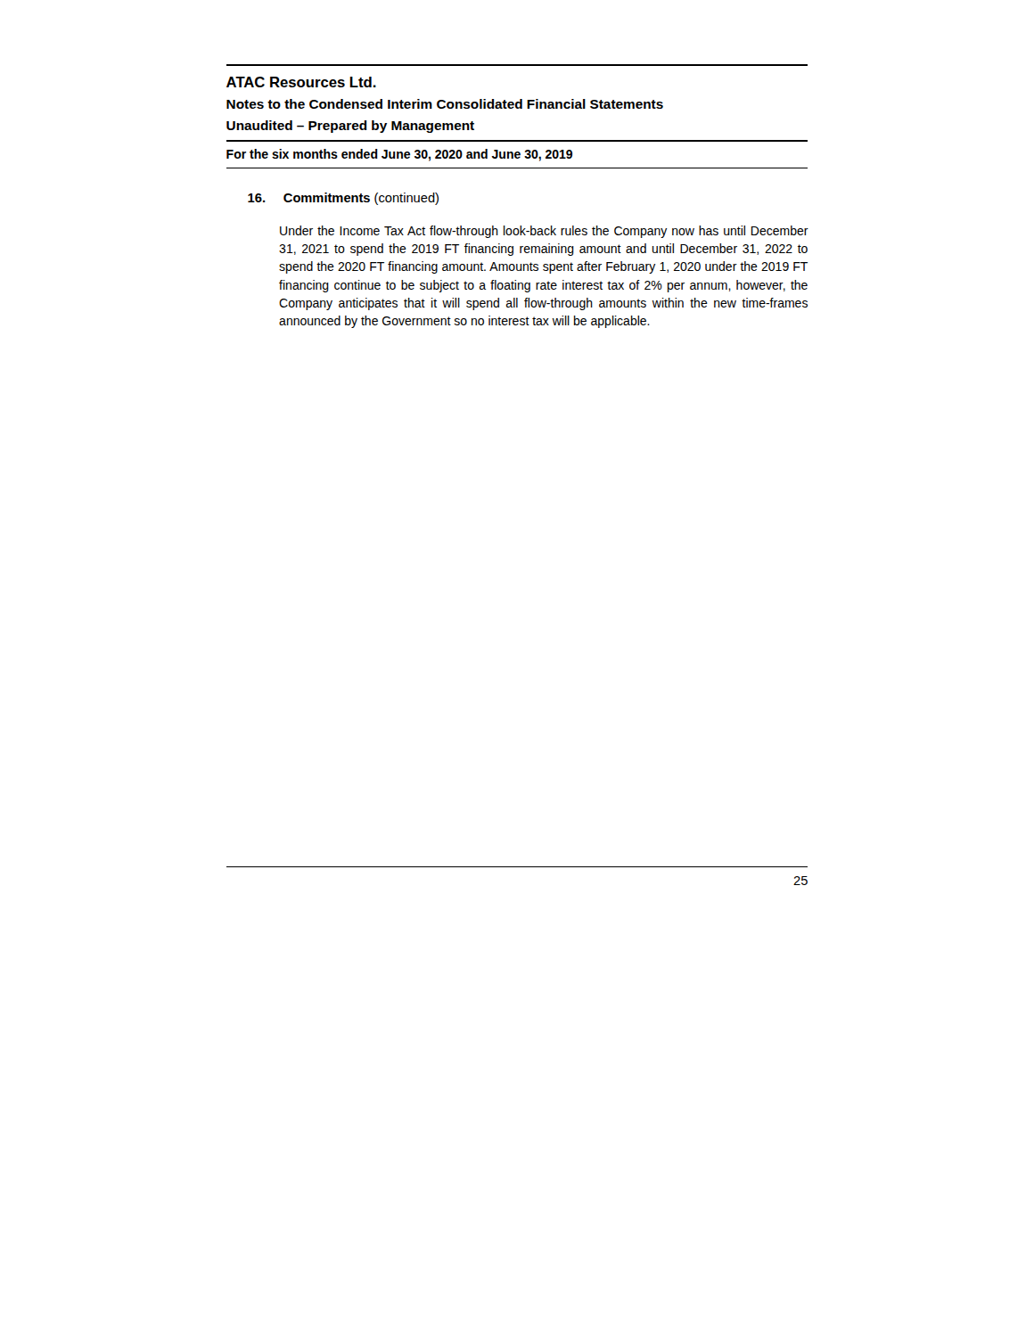ATAC Resources Ltd.
Notes to the Condensed Interim Consolidated Financial Statements
Unaudited – Prepared by Management
For the six months ended June 30, 2020 and June 30, 2019
16. Commitments (continued)
Under the Income Tax Act flow-through look-back rules the Company now has until December 31, 2021 to spend the 2019 FT financing remaining amount and until December 31, 2022 to spend the 2020 FT financing amount. Amounts spent after February 1, 2020 under the 2019 FT financing continue to be subject to a floating rate interest tax of 2% per annum, however, the Company anticipates that it will spend all flow-through amounts within the new time-frames announced by the Government so no interest tax will be applicable.
25